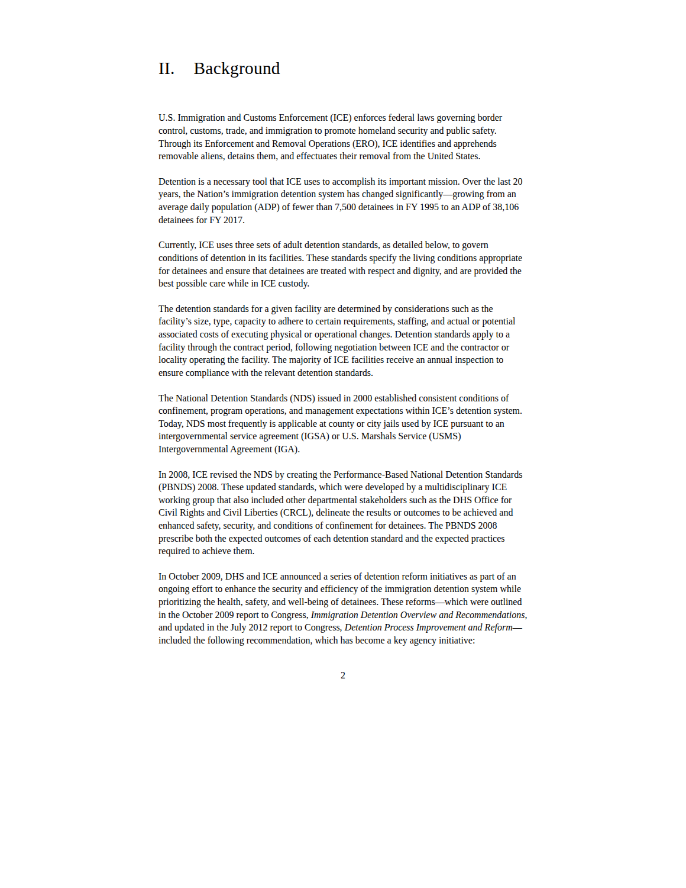II. Background
U.S. Immigration and Customs Enforcement (ICE) enforces federal laws governing border control, customs, trade, and immigration to promote homeland security and public safety. Through its Enforcement and Removal Operations (ERO), ICE identifies and apprehends removable aliens, detains them, and effectuates their removal from the United States.
Detention is a necessary tool that ICE uses to accomplish its important mission. Over the last 20 years, the Nation’s immigration detention system has changed significantly—growing from an average daily population (ADP) of fewer than 7,500 detainees in FY 1995 to an ADP of 38,106 detainees for FY 2017.
Currently, ICE uses three sets of adult detention standards, as detailed below, to govern conditions of detention in its facilities. These standards specify the living conditions appropriate for detainees and ensure that detainees are treated with respect and dignity, and are provided the best possible care while in ICE custody.
The detention standards for a given facility are determined by considerations such as the facility’s size, type, capacity to adhere to certain requirements, staffing, and actual or potential associated costs of executing physical or operational changes. Detention standards apply to a facility through the contract period, following negotiation between ICE and the contractor or locality operating the facility. The majority of ICE facilities receive an annual inspection to ensure compliance with the relevant detention standards.
The National Detention Standards (NDS) issued in 2000 established consistent conditions of confinement, program operations, and management expectations within ICE’s detention system. Today, NDS most frequently is applicable at county or city jails used by ICE pursuant to an intergovernmental service agreement (IGSA) or U.S. Marshals Service (USMS) Intergovernmental Agreement (IGA).
In 2008, ICE revised the NDS by creating the Performance-Based National Detention Standards (PBNDS) 2008. These updated standards, which were developed by a multidisciplinary ICE working group that also included other departmental stakeholders such as the DHS Office for Civil Rights and Civil Liberties (CRCL), delineate the results or outcomes to be achieved and enhanced safety, security, and conditions of confinement for detainees. The PBNDS 2008 prescribe both the expected outcomes of each detention standard and the expected practices required to achieve them.
In October 2009, DHS and ICE announced a series of detention reform initiatives as part of an ongoing effort to enhance the security and efficiency of the immigration detention system while prioritizing the health, safety, and well-being of detainees. These reforms—which were outlined in the October 2009 report to Congress, Immigration Detention Overview and Recommendations, and updated in the July 2012 report to Congress, Detention Process Improvement and Reform—included the following recommendation, which has become a key agency initiative:
2